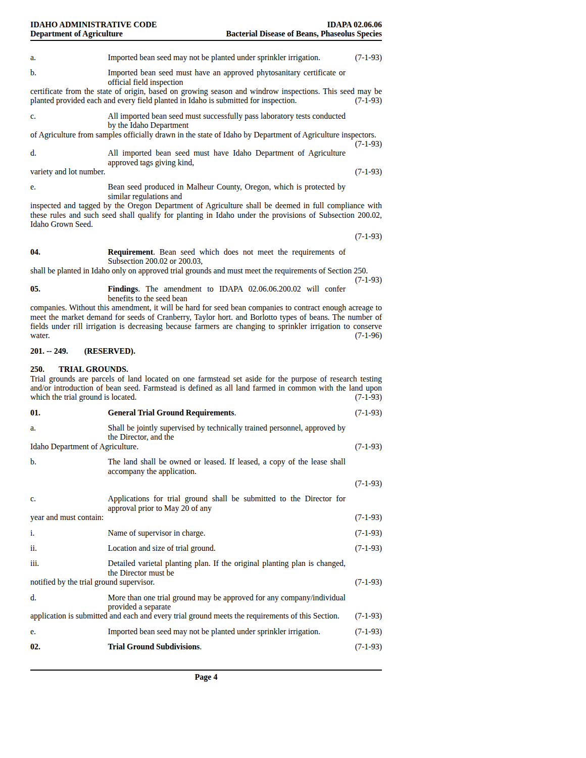IDAHO ADMINISTRATIVE CODE
IDAPA 02.06.06
Department of Agriculture
Bacterial Disease of Beans, Phaseolus Species
| a. | Imported bean seed may not be planted under sprinkler irrigation. | (7-1-93) |
| b. | Imported bean seed must have an approved phytosanitary certificate or official field inspection | |
certificate from the state of origin, based on growing season and windrow inspections. This seed may be planted provided each and every field planted in Idaho is submitted for inspection.(7-1-93)
| c. | All imported bean seed must successfully pass laboratory tests conducted by the Idaho Department | |
of Agriculture from samples officially drawn in the state of Idaho by Department of Agriculture inspectors.(7-1-93)
| d. | All imported bean seed must have Idaho Department of Agriculture approved tags giving kind, | |
variety and lot number.(7-1-93)
| e. | Bean seed produced in Malheur County, Oregon, which is protected by similar regulations and | |
inspected and tagged by the Oregon Department of Agriculture shall be deemed in full compliance with these rules and such seed shall qualify for planting in Idaho under the provisions of Subsection 200.02, Idaho Grown Seed.
(7-1-93)
| 04. | Requirement . Bean seed which does not meet the requirements of Subsection 200.02 or 200.03, | |
shall be planted in Idaho only on approved trial grounds and must meet the requirements of Section 250.(7-1-93)
| 05. | Findings . The amendment to IDAPA 02.06.06.200.02 will confer benefits to the seed bean | |
companies. Without this amendment, it will be hard for seed bean companies to contract enough acreage to meet the market demand for seeds of Cranberry, Taylor hort. and Borlotto types of beans. The number of fields under rill irrigation is decreasing because farmers are changing to sprinkler irrigation to conserve water.(7-1-96)
201. -- 249. (RESERVED).
250. TRIAL GROUNDS.
Trial grounds are parcels of land located on one farmstead set aside for the purpose of research testing and/or introduction of bean seed. Farmstead is defined as all land farmed in common with the land upon which the trial ground is located.(7-1-93)
| 01. | General Trial Ground Requirements . | (7-1-93) |
| a. | Shall be jointly supervised by technically trained personnel, approved by the Director, and the | |
Idaho Department of Agriculture.(7-1-93)
| b. | The land shall be owned or leased. If leased, a copy of the lease shall accompany the application. | |
(7-1-93)
| c. | Applications for trial ground shall be submitted to the Director for approval prior to May 20 of any | |
year and must contain:(7-1-93)
| i. | Name of supervisor in charge. | (7-1-93) |
| ii. | Location and size of trial ground. | (7-1-93) |
| iii. | Detailed varietal planting plan. If the original planting plan is changed, the Director must be | |
notified by the trial ground supervisor.(7-1-93)
| d. | More than one trial ground may be approved for any company/individual provided a separate | |
application is submitted and each and every trial ground meets the requirements of this Section.(7-1-93)
| e. | Imported bean seed may not be planted under sprinkler irrigation. | (7-1-93) |
| 02. | Trial Ground Subdivisions . | (7-1-93) |
Page 4